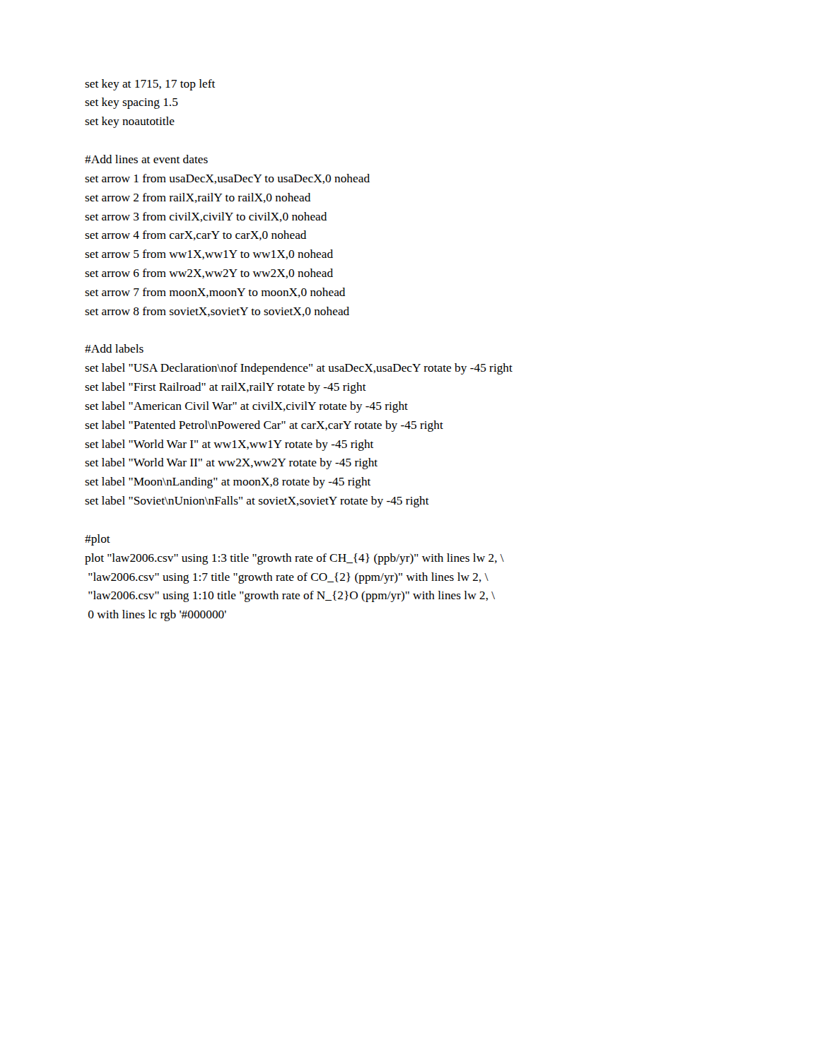set key at 1715, 17 top left
set key spacing 1.5
set key noautotitle

#Add lines at event dates
set arrow 1 from usaDecX,usaDecY to usaDecX,0 nohead
set arrow 2 from railX,railY to railX,0 nohead
set arrow 3 from civilX,civilY to civilX,0 nohead
set arrow 4 from carX,carY to carX,0 nohead
set arrow 5 from ww1X,ww1Y to ww1X,0 nohead
set arrow 6 from ww2X,ww2Y to ww2X,0 nohead
set arrow 7 from moonX,moonY to moonX,0 nohead
set arrow 8 from sovietX,sovietY to sovietX,0 nohead

#Add labels
set label "USA Declaration\nof Independence" at usaDecX,usaDecY rotate by -45 right
set label "First Railroad" at railX,railY rotate by -45 right
set label "American Civil War" at civilX,civilY rotate by -45 right
set label "Patented Petrol\nPowered Car" at carX,carY rotate by -45 right
set label "World War I" at ww1X,ww1Y rotate by -45 right
set label "World War II" at ww2X,ww2Y rotate by -45 right
set label "Moon\nLanding" at moonX,8 rotate by -45 right
set label "Soviet\nUnion\nFalls" at sovietX,sovietY rotate by -45 right

#plot
plot "law2006.csv" using 1:3 title "growth rate of CH_{4} (ppb/yr)" with lines lw 2, \
 "law2006.csv" using 1:7 title "growth rate of CO_{2} (ppm/yr)" with lines lw 2, \
 "law2006.csv" using 1:10 title "growth rate of N_{2}O (ppm/yr)" with lines lw 2, \
 0 with lines lc rgb '#000000'